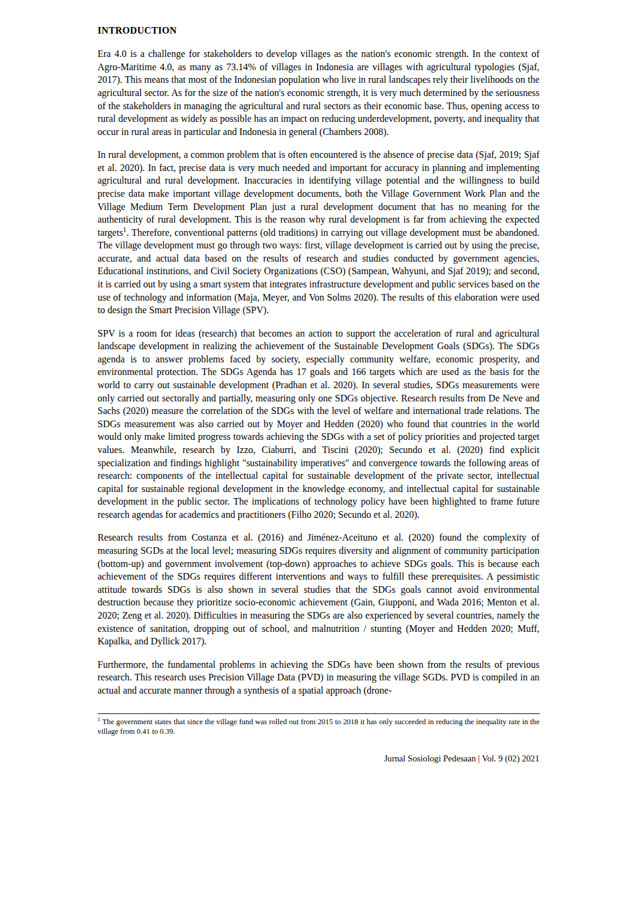INTRODUCTION
Era 4.0 is a challenge for stakeholders to develop villages as the nation's economic strength. In the context of Agro-Maritime 4.0, as many as 73.14% of villages in Indonesia are villages with agricultural typologies (Sjaf, 2017). This means that most of the Indonesian population who live in rural landscapes rely their livelihoods on the agricultural sector. As for the size of the nation's economic strength, it is very much determined by the seriousness of the stakeholders in managing the agricultural and rural sectors as their economic base. Thus, opening access to rural development as widely as possible has an impact on reducing underdevelopment, poverty, and inequality that occur in rural areas in particular and Indonesia in general (Chambers 2008).
In rural development, a common problem that is often encountered is the absence of precise data (Sjaf, 2019; Sjaf et al. 2020). In fact, precise data is very much needed and important for accuracy in planning and implementing agricultural and rural development. Inaccuracies in identifying village potential and the willingness to build precise data make important village development documents, both the Village Government Work Plan and the Village Medium Term Development Plan just a rural development document that has no meaning for the authenticity of rural development. This is the reason why rural development is far from achieving the expected targets1. Therefore, conventional patterns (old traditions) in carrying out village development must be abandoned. The village development must go through two ways: first, village development is carried out by using the precise, accurate, and actual data based on the results of research and studies conducted by government agencies, Educational institutions, and Civil Society Organizations (CSO) (Sampean, Wahyuni, and Sjaf 2019); and second, it is carried out by using a smart system that integrates infrastructure development and public services based on the use of technology and information (Maja, Meyer, and Von Solms 2020). The results of this elaboration were used to design the Smart Precision Village (SPV).
SPV is a room for ideas (research) that becomes an action to support the acceleration of rural and agricultural landscape development in realizing the achievement of the Sustainable Development Goals (SDGs). The SDGs agenda is to answer problems faced by society, especially community welfare, economic prosperity, and environmental protection. The SDGs Agenda has 17 goals and 166 targets which are used as the basis for the world to carry out sustainable development (Pradhan et al. 2020). In several studies, SDGs measurements were only carried out sectorally and partially, measuring only one SDGs objective. Research results from De Neve and Sachs (2020) measure the correlation of the SDGs with the level of welfare and international trade relations. The SDGs measurement was also carried out by Moyer and Hedden (2020) who found that countries in the world would only make limited progress towards achieving the SDGs with a set of policy priorities and projected target values. Meanwhile, research by Izzo, Ciaburri, and Tiscini (2020); Secundo et al. (2020) find explicit specialization and findings highlight "sustainability imperatives" and convergence towards the following areas of research: components of the intellectual capital for sustainable development of the private sector, intellectual capital for sustainable regional development in the knowledge economy, and intellectual capital for sustainable development in the public sector. The implications of technology policy have been highlighted to frame future research agendas for academics and practitioners (Filho 2020; Secundo et al. 2020).
Research results from Costanza et al. (2016) and Jiménez-Aceituno et al. (2020) found the complexity of measuring SGDs at the local level; measuring SDGs requires diversity and alignment of community participation (bottom-up) and government involvement (top-down) approaches to achieve SDGs goals. This is because each achievement of the SDGs requires different interventions and ways to fulfill these prerequisites. A pessimistic attitude towards SDGs is also shown in several studies that the SDGs goals cannot avoid environmental destruction because they prioritize socio-economic achievement (Gain, Giupponi, and Wada 2016; Menton et al. 2020; Zeng et al. 2020). Difficulties in measuring the SDGs are also experienced by several countries, namely the existence of sanitation, dropping out of school, and malnutrition / stunting (Moyer and Hedden 2020; Muff, Kapalka, and Dyllick 2017).
Furthermore, the fundamental problems in achieving the SDGs have been shown from the results of previous research. This research uses Precision Village Data (PVD) in measuring the village SGDs. PVD is compiled in an actual and accurate manner through a synthesis of a spatial approach (drone-
1 The government states that since the village fund was rolled out from 2015 to 2018 it has only succeeded in reducing the inequality rate in the village from 0.41 to 0.39.
Jurnal Sosiologi Pedesaan | Vol. 9 (02) 2021